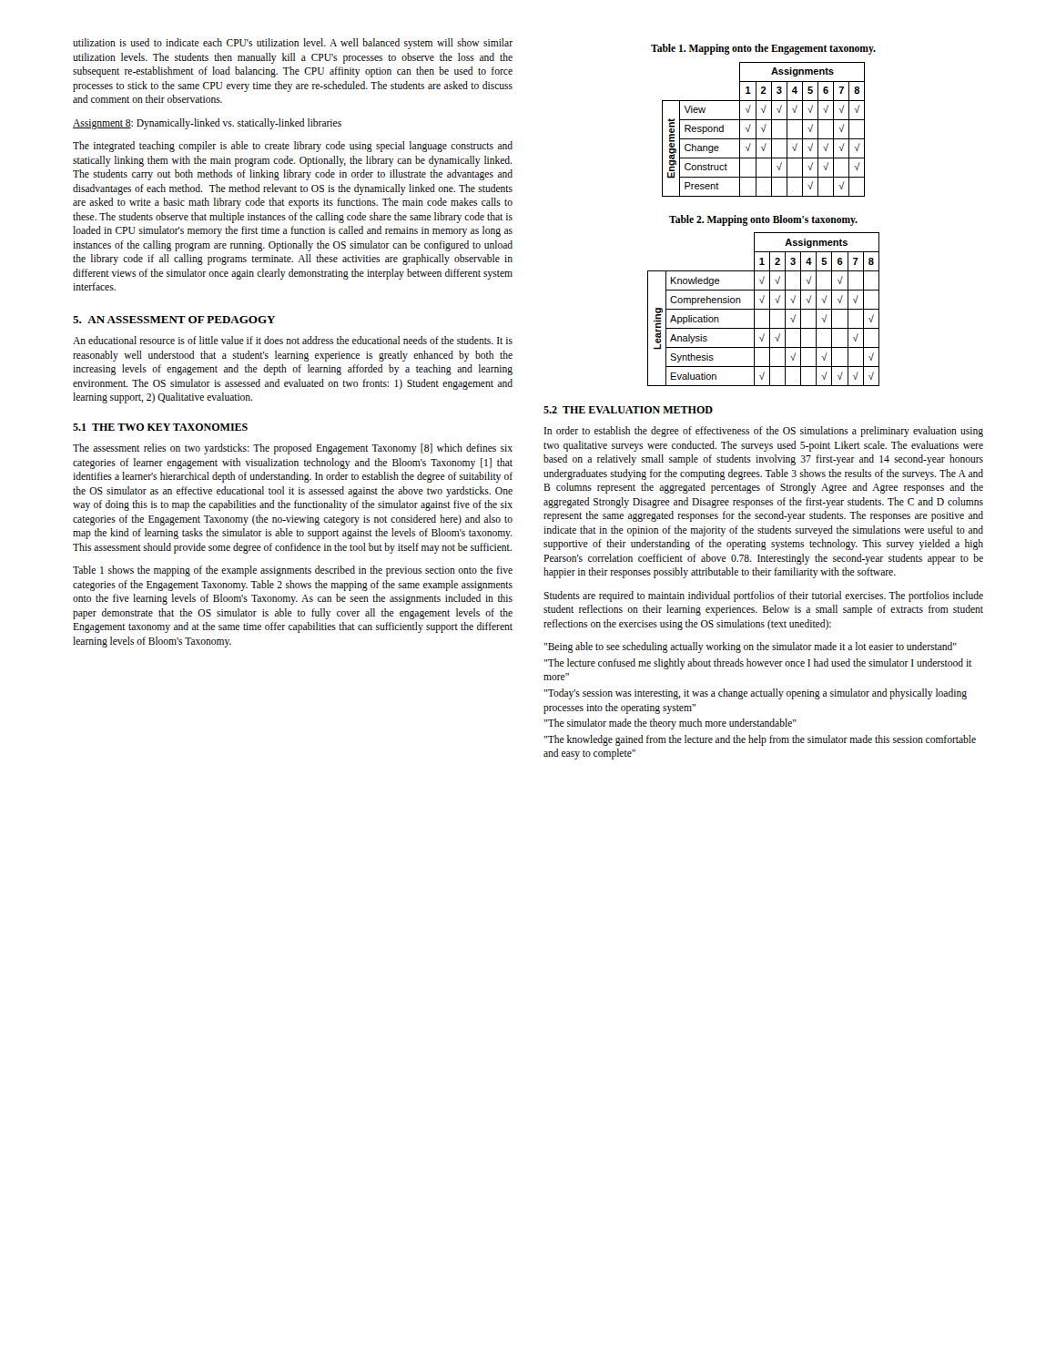utilization is used to indicate each CPU's utilization level. A well balanced system will show similar utilization levels. The students then manually kill a CPU's processes to observe the loss and the subsequent re-establishment of load balancing. The CPU affinity option can then be used to force processes to stick to the same CPU every time they are re-scheduled. The students are asked to discuss and comment on their observations.
Assignment 8: Dynamically-linked vs. statically-linked libraries
The integrated teaching compiler is able to create library code using special language constructs and statically linking them with the main program code. Optionally, the library can be dynamically linked. The students carry out both methods of linking library code in order to illustrate the advantages and disadvantages of each method. The method relevant to OS is the dynamically linked one. The students are asked to write a basic math library code that exports its functions. The main code makes calls to these. The students observe that multiple instances of the calling code share the same library code that is loaded in CPU simulator's memory the first time a function is called and remains in memory as long as instances of the calling program are running. Optionally the OS simulator can be configured to unload the library code if all calling programs terminate. All these activities are graphically observable in different views of the simulator once again clearly demonstrating the interplay between different system interfaces.
5. AN ASSESSMENT OF PEDAGOGY
An educational resource is of little value if it does not address the educational needs of the students. It is reasonably well understood that a student's learning experience is greatly enhanced by both the increasing levels of engagement and the depth of learning afforded by a teaching and learning environment. The OS simulator is assessed and evaluated on two fronts: 1) Student engagement and learning support, 2) Qualitative evaluation.
5.1 THE TWO KEY TAXONOMIES
The assessment relies on two yardsticks: The proposed Engagement Taxonomy [8] which defines six categories of learner engagement with visualization technology and the Bloom's Taxonomy [1] that identifies a learner's hierarchical depth of understanding. In order to establish the degree of suitability of the OS simulator as an effective educational tool it is assessed against the above two yardsticks. One way of doing this is to map the capabilities and the functionality of the simulator against five of the six categories of the Engagement Taxonomy (the no-viewing category is not considered here) and also to map the kind of learning tasks the simulator is able to support against the levels of Bloom's taxonomy. This assessment should provide some degree of confidence in the tool but by itself may not be sufficient.
Table 1 shows the mapping of the example assignments described in the previous section onto the five categories of the Engagement Taxonomy. Table 2 shows the mapping of the same example assignments onto the five learning levels of Bloom's Taxonomy. As can be seen the assignments included in this paper demonstrate that the OS simulator is able to fully cover all the engagement levels of the Engagement taxonomy and at the same time offer capabilities that can sufficiently support the different learning levels of Bloom's Taxonomy.
Table 1. Mapping onto the Engagement taxonomy.
| | | Assignments |
| | | 1 | 2 | 3 | 4 | 5 | 6 | 7 | 8 |
| Engagement | View | | | | | | | | |
| Respond | | | | | | | | |
| Change | | | | | | | | |
| Construct | | | | | | | | |
| Present | | | | | | | | |
Table 2. Mapping onto Bloom's taxonomy.
| | | Assignments |
| | | 1 | 2 | 3 | 4 | 5 | 6 | 7 | 8 |
| Learning | Knowledge | | | | | | | | |
| Comprehension | | | | | | | | |
| Application | | | | | | | | |
| Analysis | | | | | | | | |
| Synthesis | | | | | | | | |
| Evaluation | | | | | | | | |
5.2 THE EVALUATION METHOD
In order to establish the degree of effectiveness of the OS simulations a preliminary evaluation using two qualitative surveys were conducted. The surveys used 5-point Likert scale. The evaluations were based on a relatively small sample of students involving 37 first-year and 14 second-year honours undergraduates studying for the computing degrees. Table 3 shows the results of the surveys. The A and B columns represent the aggregated percentages of Strongly Agree and Agree responses and the aggregated Strongly Disagree and Disagree responses of the first-year students. The C and D columns represent the same aggregated responses for the second-year students. The responses are positive and indicate that in the opinion of the majority of the students surveyed the simulations were useful to and supportive of their understanding of the operating systems technology. This survey yielded a high Pearson's correlation coefficient of above 0.78. Interestingly the second-year students appear to be happier in their responses possibly attributable to their familiarity with the software.
Students are required to maintain individual portfolios of their tutorial exercises. The portfolios include student reflections on their learning experiences. Below is a small sample of extracts from student reflections on the exercises using the OS simulations (text unedited):
"Being able to see scheduling actually working on the simulator made it a lot easier to understand"
"The lecture confused me slightly about threads however once I had used the simulator I understood it more"
"Today's session was interesting, it was a change actually opening a simulator and physically loading processes into the operating system"
"The simulator made the theory much more understandable"
"The knowledge gained from the lecture and the help from the simulator made this session comfortable and easy to complete"